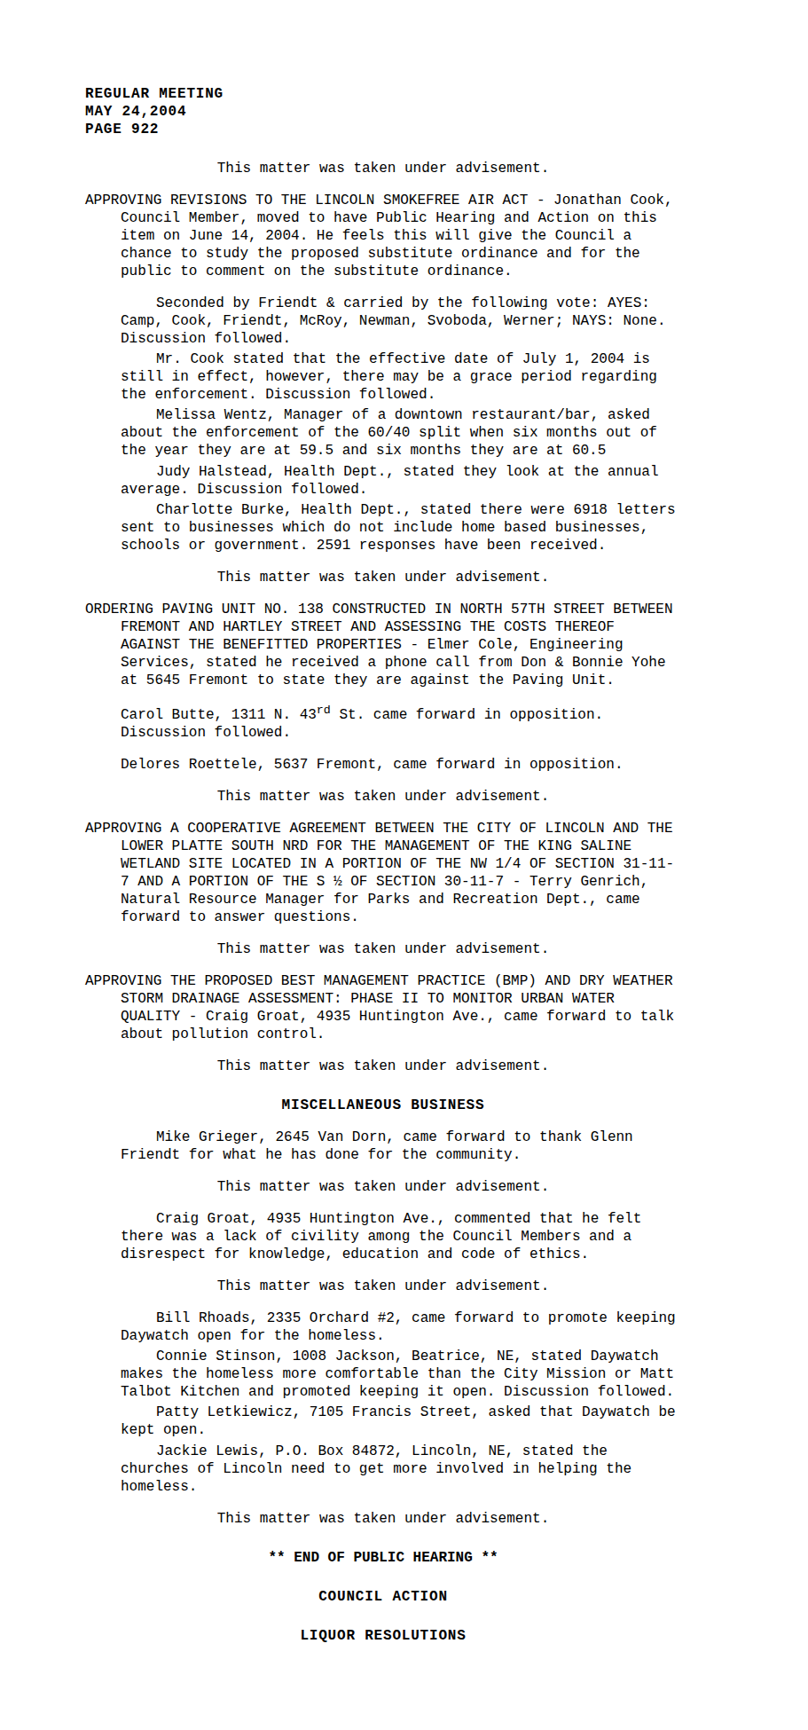REGULAR MEETING
MAY 24,2004
PAGE 922
This matter was taken under advisement.
APPROVING REVISIONS TO THE LINCOLN SMOKEFREE AIR ACT - Jonathan Cook, Council Member, moved to have Public Hearing and Action on this item on June 14, 2004. He feels this will give the Council a chance to study the proposed substitute ordinance and for the public to comment on the substitute ordinance.
Seconded by Friendt & carried by the following vote: AYES: Camp, Cook, Friendt, McRoy, Newman, Svoboda, Werner; NAYS: None. Discussion followed.
Mr. Cook stated that the effective date of July 1, 2004 is still in effect, however, there may be a grace period regarding the enforcement. Discussion followed.
Melissa Wentz, Manager of a downtown restaurant/bar, asked about the enforcement of the 60/40 split when six months out of the year they are at 59.5 and six months they are at 60.5
Judy Halstead, Health Dept., stated they look at the annual average. Discussion followed.
Charlotte Burke, Health Dept., stated there were 6918 letters sent to businesses which do not include home based businesses, schools or government. 2591 responses have been received.
This matter was taken under advisement.
ORDERING PAVING UNIT NO. 138 CONSTRUCTED IN NORTH 57TH STREET BETWEEN FREMONT AND HARTLEY STREET AND ASSESSING THE COSTS THEREOF AGAINST THE BENEFITTED PROPERTIES - Elmer Cole, Engineering Services, stated he received a phone call from Don & Bonnie Yohe at 5645 Fremont to state they are against the Paving Unit.
Carol Butte, 1311 N. 43rd St. came forward in opposition. Discussion followed.
Delores Roettele, 5637 Fremont, came forward in opposition.
This matter was taken under advisement.
APPROVING A COOPERATIVE AGREEMENT BETWEEN THE CITY OF LINCOLN AND THE LOWER PLATTE SOUTH NRD FOR THE MANAGEMENT OF THE KING SALINE WETLAND SITE LOCATED IN A PORTION OF THE NW 1/4 OF SECTION 31-11-7 AND A PORTION OF THE S ½ OF SECTION 30-11-7 - Terry Genrich, Natural Resource Manager for Parks and Recreation Dept., came forward to answer questions.
This matter was taken under advisement.
APPROVING THE PROPOSED BEST MANAGEMENT PRACTICE (BMP) AND DRY WEATHER STORM DRAINAGE ASSESSMENT: PHASE II TO MONITOR URBAN WATER QUALITY - Craig Groat, 4935 Huntington Ave., came forward to talk about pollution control.
This matter was taken under advisement.
MISCELLANEOUS BUSINESS
Mike Grieger, 2645 Van Dorn, came forward to thank Glenn Friendt for what he has done for the community.
This matter was taken under advisement.
Craig Groat, 4935 Huntington Ave., commented that he felt there was a lack of civility among the Council Members and a disrespect for knowledge, education and code of ethics.
This matter was taken under advisement.
Bill Rhoads, 2335 Orchard #2, came forward to promote keeping Daywatch open for the homeless.
Connie Stinson, 1008 Jackson, Beatrice, NE, stated Daywatch makes the homeless more comfortable than the City Mission or Matt Talbot Kitchen and promoted keeping it open. Discussion followed.
Patty Letkiewicz, 7105 Francis Street, asked that Daywatch be kept open.
Jackie Lewis, P.O. Box 84872, Lincoln, NE, stated the churches of Lincoln need to get more involved in helping the homeless.
This matter was taken under advisement.
** END OF PUBLIC HEARING **
COUNCIL ACTION
LIQUOR RESOLUTIONS